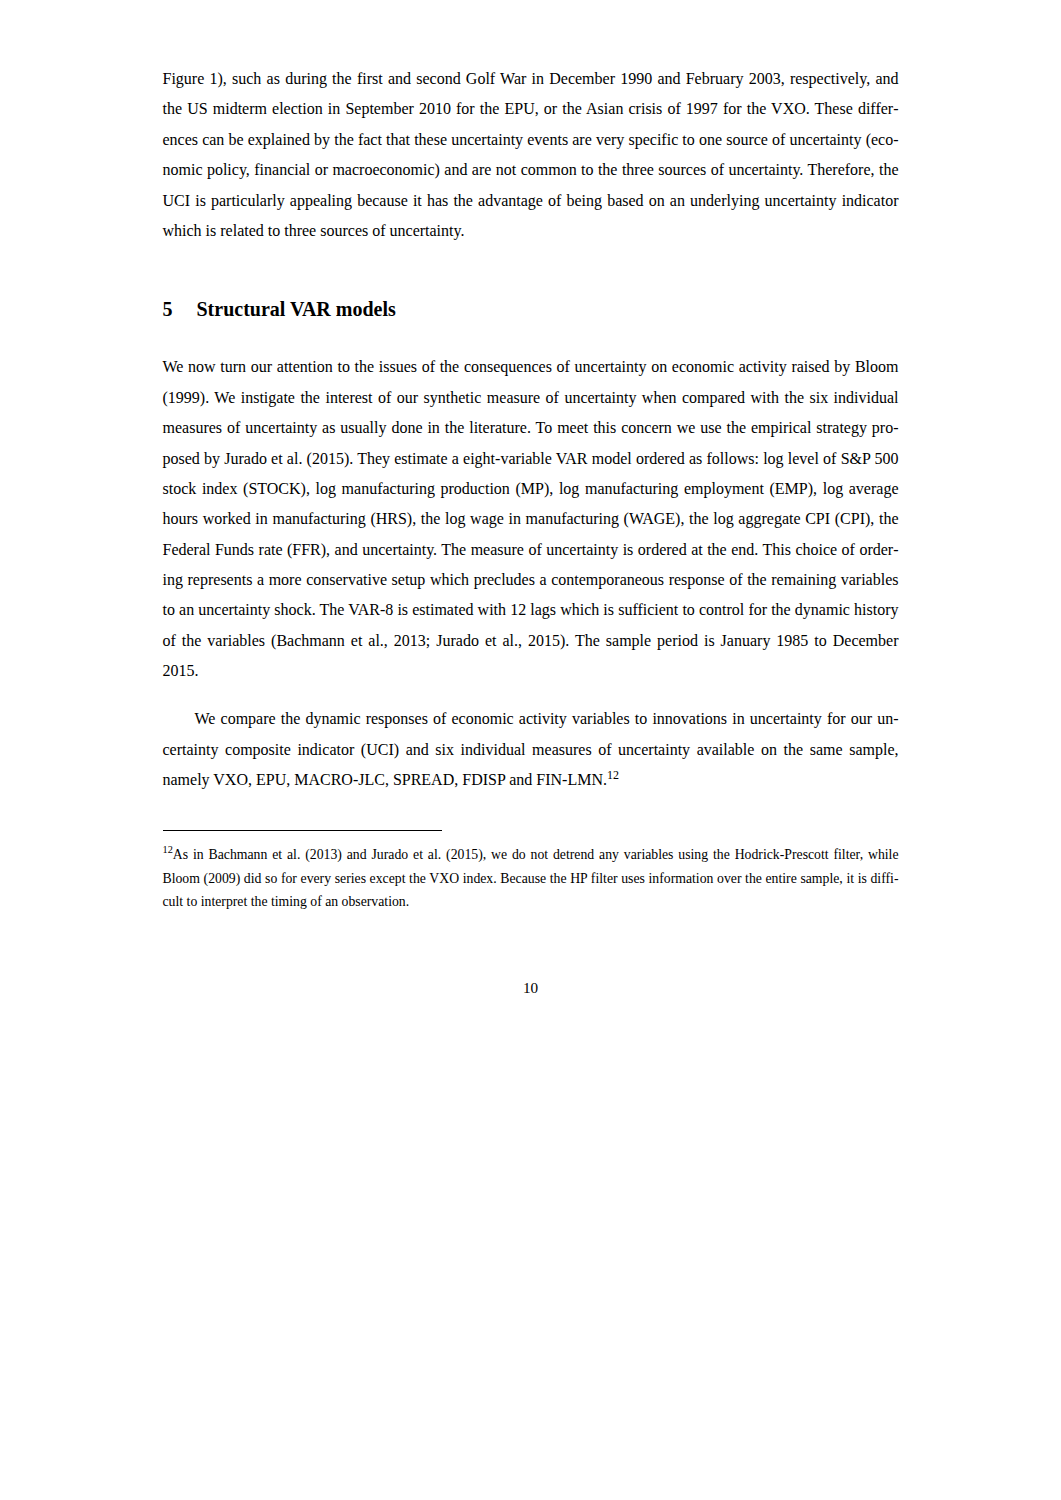Figure 1), such as during the first and second Golf War in December 1990 and February 2003, respectively, and the US midterm election in September 2010 for the EPU, or the Asian crisis of 1997 for the VXO. These differences can be explained by the fact that these uncertainty events are very specific to one source of uncertainty (economic policy, financial or macroeconomic) and are not common to the three sources of uncertainty. Therefore, the UCI is particularly appealing because it has the advantage of being based on an underlying uncertainty indicator which is related to three sources of uncertainty.
5 Structural VAR models
We now turn our attention to the issues of the consequences of uncertainty on economic activity raised by Bloom (1999). We instigate the interest of our synthetic measure of uncertainty when compared with the six individual measures of uncertainty as usually done in the literature. To meet this concern we use the empirical strategy proposed by Jurado et al. (2015). They estimate a eight-variable VAR model ordered as follows: log level of S&P 500 stock index (STOCK), log manufacturing production (MP), log manufacturing employment (EMP), log average hours worked in manufacturing (HRS), the log wage in manufacturing (WAGE), the log aggregate CPI (CPI), the Federal Funds rate (FFR), and uncertainty. The measure of uncertainty is ordered at the end. This choice of ordering represents a more conservative setup which precludes a contemporaneous response of the remaining variables to an uncertainty shock. The VAR-8 is estimated with 12 lags which is sufficient to control for the dynamic history of the variables (Bachmann et al., 2013; Jurado et al., 2015). The sample period is January 1985 to December 2015.
We compare the dynamic responses of economic activity variables to innovations in uncertainty for our uncertainty composite indicator (UCI) and six individual measures of uncertainty available on the same sample, namely VXO, EPU, MACRO-JLC, SPREAD, FDISP and FIN-LMN.12
12As in Bachmann et al. (2013) and Jurado et al. (2015), we do not detrend any variables using the Hodrick-Prescott filter, while Bloom (2009) did so for every series except the VXO index. Because the HP filter uses information over the entire sample, it is difficult to interpret the timing of an observation.
10